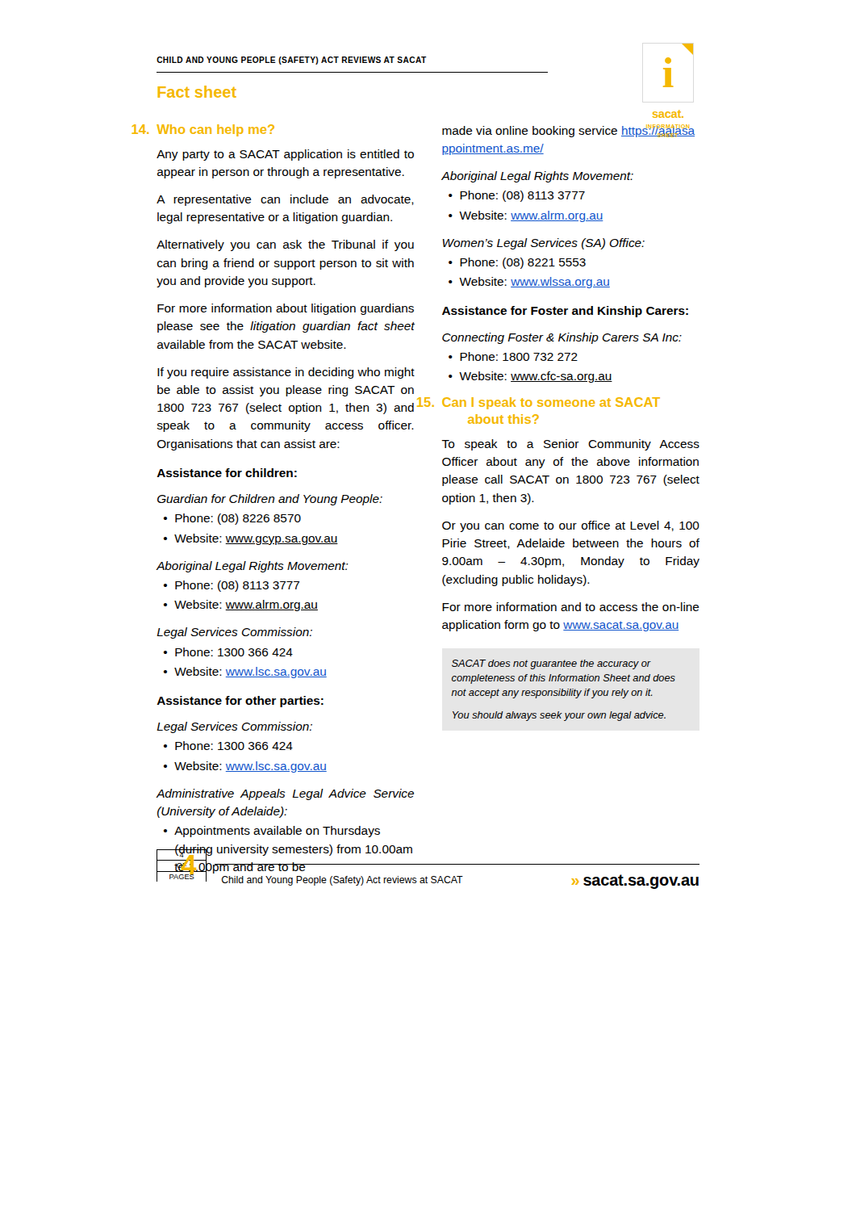Child and Young People (Safety) Act reviews at SACAT
i
sacat.
INFORMATION
SHEET
Fact sheet
14. Who can help me?
Any party to a SACAT application is entitled to appear in person or through a representative.
A representative can include an advocate, legal representative or a litigation guardian.
Alternatively you can ask the Tribunal if you can bring a friend or support person to sit with you and provide you support.
For more information about litigation guardians please see the litigation guardian fact sheet available from the SACAT website.
If you require assistance in deciding who might be able to assist you please ring SACAT on 1800 723 767 (select option 1, then 3) and speak to a community access officer. Organisations that can assist are:
Assistance for children:
Guardian for Children and Young People:
Phone: (08) 8226 8570
Website: www.gcyp.sa.gov.au
Aboriginal Legal Rights Movement:
Phone: (08) 8113 3777
Website: www.alrm.org.au
Legal Services Commission:
Phone: 1300 366 424
Website: www.lsc.sa.gov.au
Assistance for other parties:
Legal Services Commission:
Phone: 1300 366 424
Website: www.lsc.sa.gov.au
Administrative Appeals Legal Advice Service (University of Adelaide):
Appointments available on Thursdays (during university semesters) from 10.00am to 1.00pm and are to be
made via online booking service https://aalasappointment.as.me/
Aboriginal Legal Rights Movement:
Phone: (08) 8113 3777
Website: www.alrm.org.au
Women’s Legal Services (SA) Office:
Phone: (08) 8221 5553
Website: www.wlssa.org.au
Assistance for Foster and Kinship Carers:
Connecting Foster & Kinship Carers SA Inc:
Phone: 1800 732 272
Website: www.cfc-sa.org.au
15. Can I speak to someone at SACAT about this?
To speak to a Senior Community Access Officer about any of the above information please call SACAT on 1800 723 767 (select option 1, then 3).
Or you can come to our office at Level 4, 100 Pirie Street, Adelaide between the hours of 9.00am – 4.30pm, Monday to Friday (excluding public holidays).
For more information and to access the on-line application form go to www.sacat.sa.gov.au
SACAT does not guarantee the accuracy or completeness of this Information Sheet and does not accept any responsibility if you rely on it.
You should always seek your own legal advice.
4
OF
PAGES
4
Child and Young People (Safety) Act reviews at SACAT
»sacat.sa.gov.au